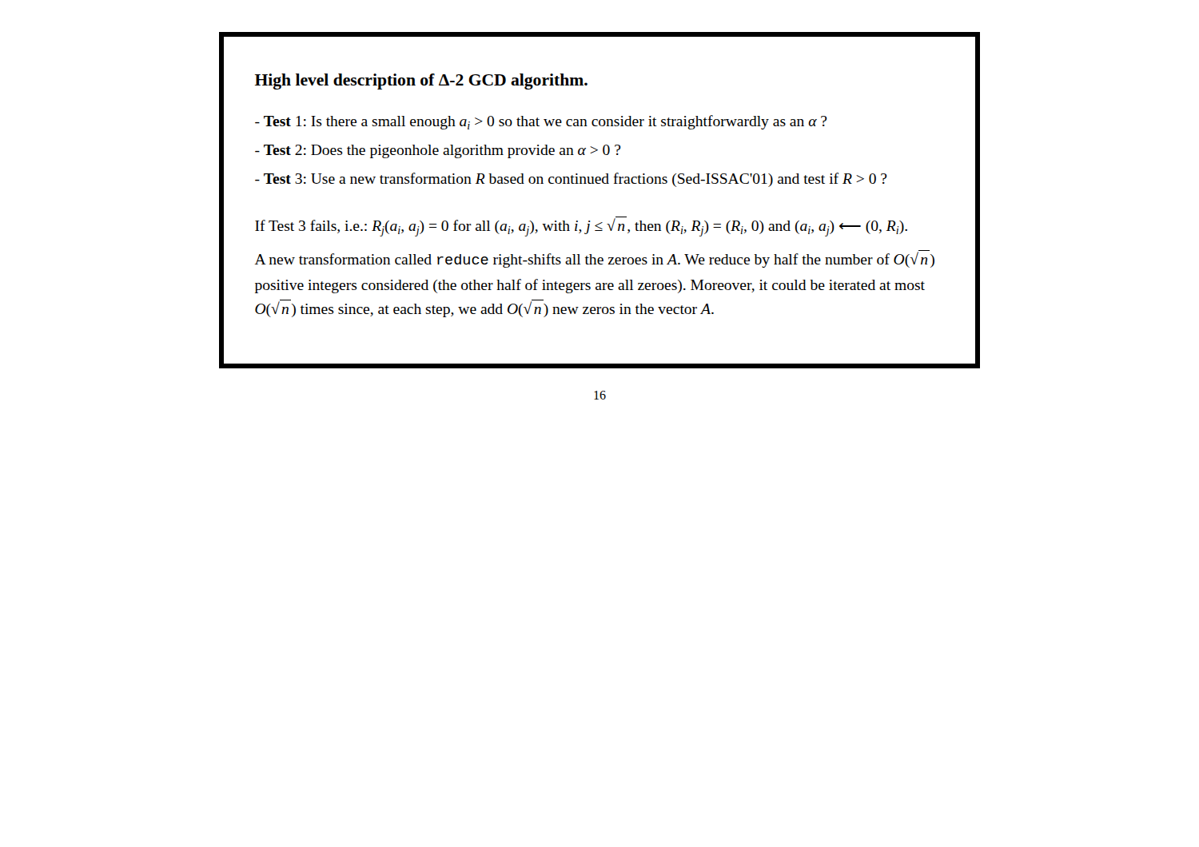High level description of Δ-2 GCD algorithm.
- Test 1: Is there a small enough ai > 0 so that we can consider it straightforwardly as an α ?
- Test 2: Does the pigeonhole algorithm provide an α > 0 ?
- Test 3: Use a new transformation R based on continued fractions (Sed-ISSAC'01) and test if R > 0 ?
If Test 3 fails, i.e.: Rj(ai, aj) = 0 for all (ai, aj), with i, j ≤ √n, then (Ri, Rj) = (Ri, 0) and (ai, aj) ⟵ (0, Ri).
A new transformation called reduce right-shifts all the zeroes in A. We reduce by half the number of O(√n) positive integers considered (the other half of integers are all zeroes). Moreover, it could be iterated at most O(√n) times since, at each step, we add O(√n) new zeros in the vector A.
16